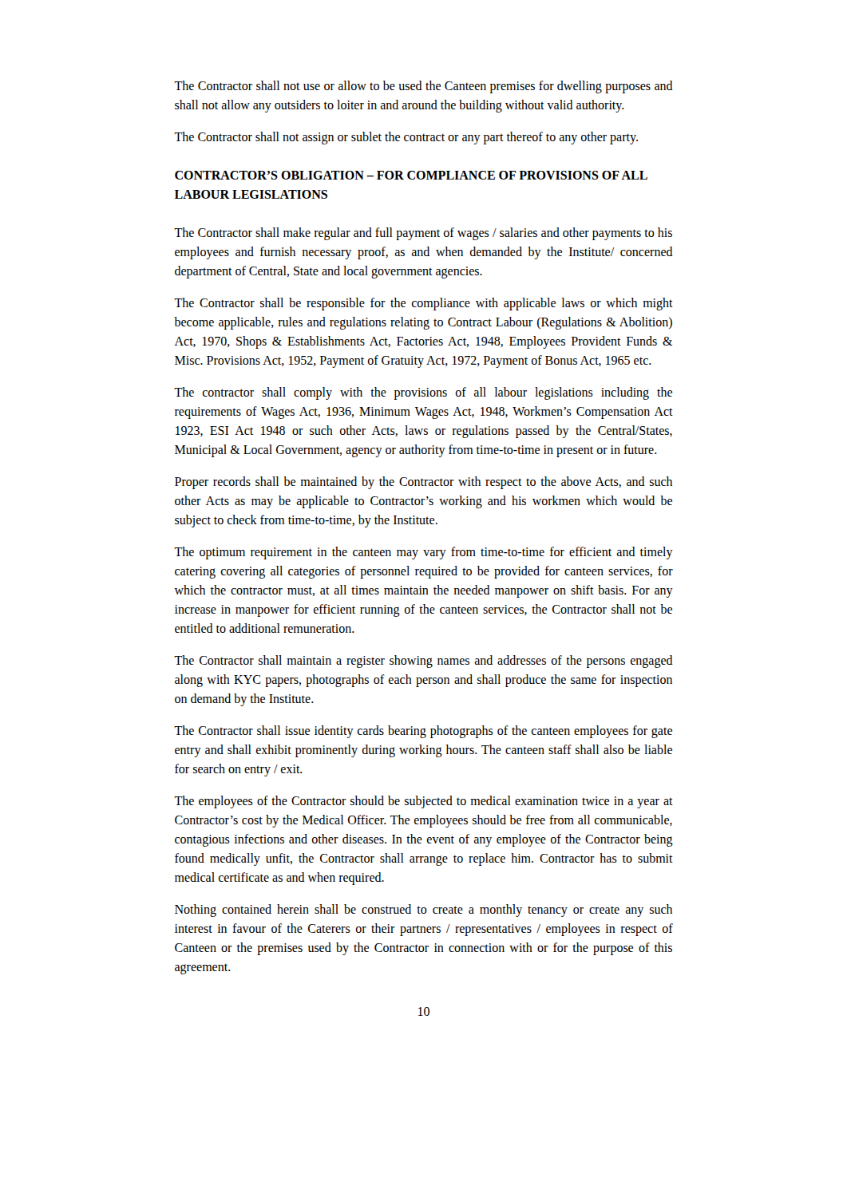The Contractor shall not use or allow to be used the Canteen premises for dwelling purposes and shall not allow any outsiders to loiter in and around the building without valid authority.
The Contractor shall not assign or sublet the contract or any part thereof to any other party.
CONTRACTOR’S OBLIGATION – FOR COMPLIANCE OF PROVISIONS OF ALL LABOUR LEGISLATIONS
The Contractor shall make regular and full payment of wages / salaries and other payments to his employees and furnish necessary proof, as and when demanded by the Institute/ concerned department of Central, State and local government agencies.
The Contractor shall be responsible for the compliance with applicable laws or which might become applicable, rules and regulations relating to Contract Labour (Regulations & Abolition) Act, 1970, Shops & Establishments Act, Factories Act, 1948, Employees Provident Funds & Misc. Provisions Act, 1952, Payment of Gratuity Act, 1972, Payment of Bonus Act, 1965 etc.
The contractor shall comply with the provisions of all labour legislations including the requirements of Wages Act, 1936, Minimum Wages Act, 1948, Workmen’s Compensation Act 1923, ESI Act 1948 or such other Acts, laws or regulations passed by the Central/States, Municipal & Local Government, agency or authority from time-to-time in present or in future.
Proper records shall be maintained by the Contractor with respect to the above Acts, and such other Acts as may be applicable to Contractor’s working and his workmen which would be subject to check from time-to-time, by the Institute.
The optimum requirement in the canteen may vary from time-to-time for efficient and timely catering covering all categories of personnel required to be provided for canteen services, for which the contractor must, at all times maintain the needed manpower on shift basis. For any increase in manpower for efficient running of the canteen services, the Contractor shall not be entitled to additional remuneration.
The Contractor shall maintain a register showing names and addresses of the persons engaged along with KYC papers, photographs of each person and shall produce the same for inspection on demand by the Institute.
The Contractor shall issue identity cards bearing photographs of the canteen employees for gate entry and shall exhibit prominently during working hours. The canteen staff shall also be liable for search on entry / exit.
The employees of the Contractor should be subjected to medical examination twice in a year at Contractor’s cost by the Medical Officer. The employees should be free from all communicable, contagious infections and other diseases. In the event of any employee of the Contractor being found medically unfit, the Contractor shall arrange to replace him. Contractor has to submit medical certificate as and when required.
Nothing contained herein shall be construed to create a monthly tenancy or create any such interest in favour of the Caterers or their partners / representatives / employees in respect of Canteen or the premises used by the Contractor in connection with or for the purpose of this agreement.
10